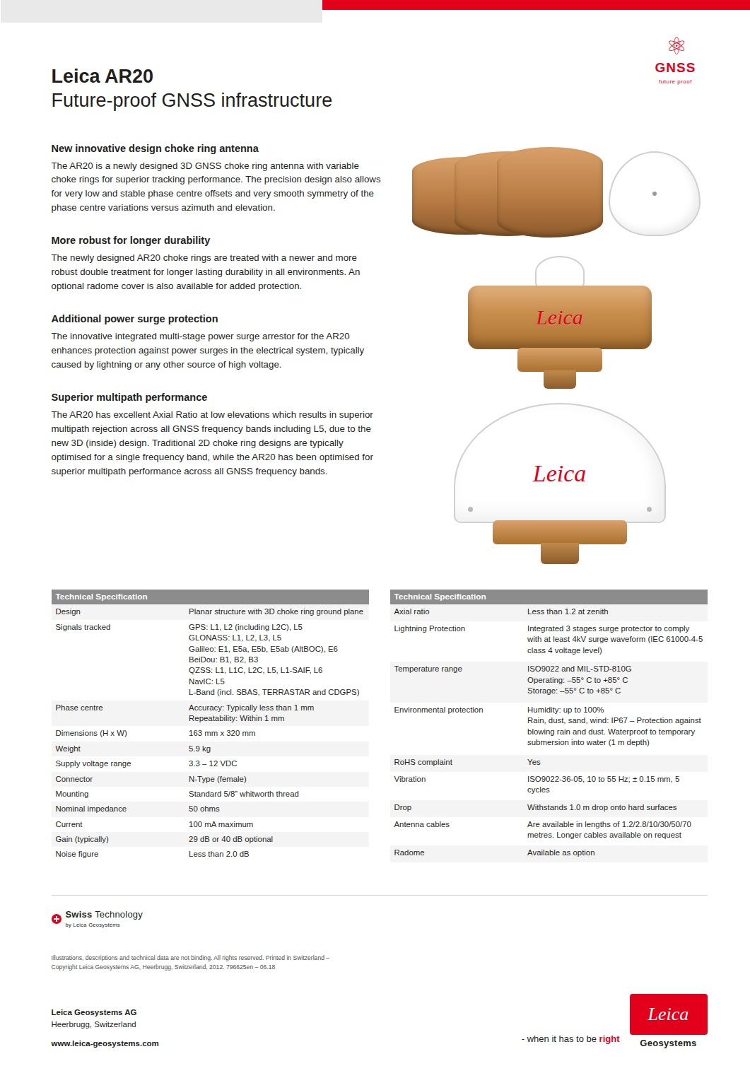⚛
GNSS
future proof
Leica AR20
Future-proof GNSS infrastructure
New innovative design choke ring antenna
The AR20 is a newly designed 3D GNSS choke ring antenna with variable choke rings for superior tracking performance. The precision design also allows for very low and stable phase centre offsets and very smooth symmetry of the phase centre variations versus azimuth and elevation.
More robust for longer durability
The newly designed AR20 choke rings are treated with a newer and more robust double treatment for longer lasting durability in all environments. An optional radome cover is also available for added protection.
Additional power surge protection
The innovative integrated multi-stage power surge arrestor for the AR20 enhances protection against power surges in the electrical system, typically caused by lightning or any other source of high voltage.
Superior multipath performance
The AR20 has excellent Axial Ratio at low elevations which results in superior multipath rejection across all GNSS frequency bands including L5, due to the new 3D (inside) design. Traditional 2D choke ring designs are typically optimised for a single frequency band, while the AR20 has been optimised for superior multipath performance across all GNSS frequency bands.
Leica
Leica
Technical Specification
| Design | Planar structure with 3D choke ring ground plane |
| Signals tracked | GPS: L1, L2 (including L2C), L5 GLONASS: L1, L2, L3, L5 Galileo: E1, E5a, E5b, E5ab (AltBOC), E6 BeiDou: B1, B2, B3 QZSS: L1, L1C, L2C, L5, L1-SAIF, L6 NavIC: L5 L-Band (incl. SBAS, TERRASTAR and CDGPS) |
| Phase centre | Accuracy: Typically less than 1 mm Repeatability: Within 1 mm |
| Dimensions (H x W) | 163 mm x 320 mm |
| Weight | 5.9 kg |
| Supply voltage range | 3.3 – 12 VDC |
| Connector | N-Type (female) |
| Mounting | Standard 5/8” whitworth thread |
| Nominal impedance | 50 ohms |
| Current | 100 mA maximum |
| Gain (typically) | 29 dB or 40 dB optional |
| Noise figure | Less than 2.0 dB |
Technical Specification
| Axial ratio | Less than 1.2 at zenith |
| Lightning Protection | Integrated 3 stages surge protector to comply with at least 4kV surge waveform (IEC 61000-4-5 class 4 voltage level) |
| Temperature range | ISO9022 and MIL-STD-810G Operating: –55° C to +85° C Storage: –55° C to +85° C |
| Environmental protection | Humidity: up to 100% Rain, dust, sand, wind: IP67 – Protection against blowing rain and dust. Waterproof to temporary submersion into water (1 m depth) |
| RoHS complaint | Yes |
| Vibration | ISO9022-36-05, 10 to 55 Hz; ± 0.15 mm, 5 cycles |
| Drop | Withstands 1.0 m drop onto hard surfaces |
| Antenna cables | Are available in lengths of 1.2/2.8/10/30/50/70 metres. Longer cables available on request |
| Radome | Available as option |
Swiss Technology by Leica Geosystems
Illustrations, descriptions and technical data are not binding. All rights reserved. Printed in Switzerland –
Copyright Leica Geosystems AG, Heerbrugg, Switzerland, 2012. 796625en – 06.18
Leica Geosystems AG
Heerbrugg, Switzerland www.leica-geosystems.com
- when it has to be right
Leica
Geosystems